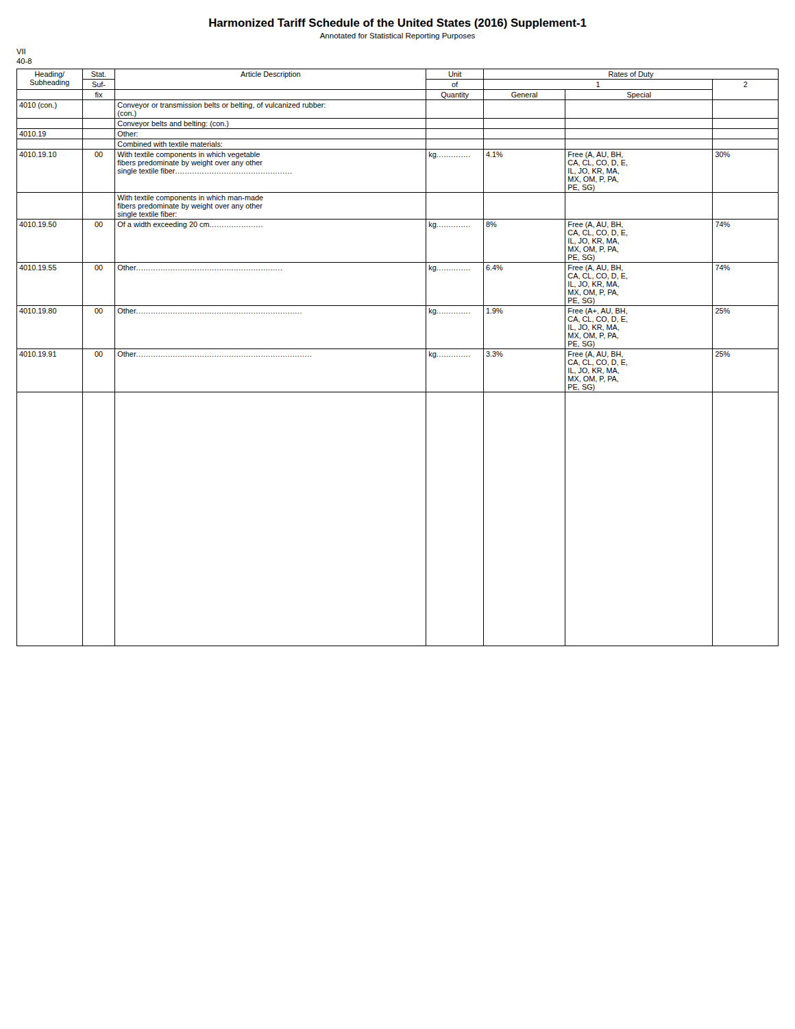Harmonized Tariff Schedule of the United States (2016) Supplement-1
Annotated for Statistical Reporting Purposes
VII
40-8
| Heading/ Subheading | Stat. | Article Description | Unit | Rates of Duty |
| --- | --- | --- | --- | --- |
| Suf- | of | 1 | 2 |
| | fix | | Quantity | General | Special |
| 4010 (con.) | | Conveyor or transmission belts or belting, of vulcanized rubber: (con.) | | | | |
| | | Conveyor belts and belting: (con.) | | | | |
| 4010.19 | | Other: | | | | |
| | | Combined with textile materials: | | | | |
| 4010.19.10 | 00 | With textile components in which vegetable fibers predominate by weight over any other single textile fiber ................................................ | kg .............. | 4.1% | Free (A, AU, BH, CA, CL, CO, D, E, IL, JO, KR, MA, MX, OM, P, PA, PE, SG) | 30% |
| | | With textile components in which man-made fibers predominate by weight over any other single textile fiber: | | | | |
| 4010.19.50 | 00 | Of a width exceeding 20 cm ...................... | kg .............. | 8% | Free (A, AU, BH, CA, CL, CO, D, E, IL, JO, KR, MA, MX, OM, P, PA, PE, SG) | 74% |
| 4010.19.55 | 00 | Other ............................................................ | kg .............. | 6.4% | Free (A, AU, BH, CA, CL, CO, D, E, IL, JO, KR, MA, MX, OM, P, PA, PE, SG) | 74% |
| 4010.19.80 | 00 | Other .................................................................... | kg .............. | 1.9% | Free (A+, AU, BH, CA, CL, CO, D, E, IL, JO, KR, MA, MX, OM, P, PA, PE, SG) | 25% |
| 4010.19.91 | 00 | Other ........................................................................ | kg .............. | 3.3% | Free (A, AU, BH, CA, CL, CO, D, E, IL, JO, KR, MA, MX, OM, P, PA, PE, SG) | 25% |